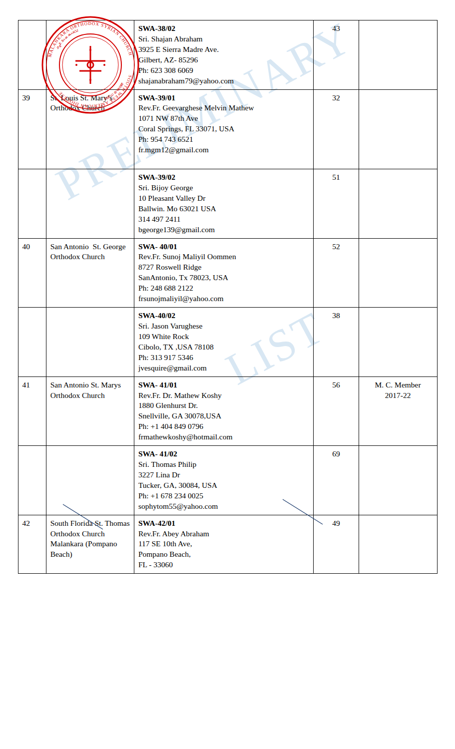MALANKARA ORTHODOX SYRIAN CHURCH SOUTH WEST AMERICAN DIOCESE ܐܠܡܢܣ ܤܥܦ ܧܨܩ മലങ്കര സബ
PRELIMINARY LIST
| | | SWA-38/02 Sri. Shajan Abraham 3925 E Sierra Madre Ave. Gilbert, AZ- 85296 Ph: 623 308 6069 shajanabraham79@yahoo.com | 43 | |
| 39 | St. Louis St. Mary’s Orthodox Church | SWA-39/01 Rev.Fr. Geevarghese Melvin Mathew 1071 NW 87th Ave Coral Springs, FL 33071, USA Ph: 954 743 6521 fr.mgm12@gmail.com | 32 | |
| | | SWA-39/02 Sri. Bijoy George 10 Pleasant Valley Dr Ballwin. Mo 63021 USA 314 497 2411 bgeorge139@gmail.com | 51 | |
| 40 | San Antonio St. George Orthodox Church | SWA- 40/01 Rev.Fr. Sunoj Maliyil Oommen 8727 Roswell Ridge SanAntonio, Tx 78023, USA Ph: 248 688 2122 frsunojmaliyil@yahoo.com | 52 | |
| | | SWA-40/02 Sri. Jason Varughese 109 White Rock Cibolo, TX ,USA 78108 Ph: 313 917 5346 jvesquire@gmail.com | 38 | |
| 41 | San Antonio St. Marys Orthodox Church | SWA- 41/01 Rev.Fr. Dr. Mathew Koshy 1880 Glenhurst Dr. Snellville, GA 30078,USA Ph: +1 404 849 0796 frmathewkoshy@hotmail.com | 56 | M. C. Member 2017-22 |
| | | SWA- 41/02 Sri. Thomas Philip 3227 Lina Dr Tucker, GA, 30084, USA Ph: +1 678 234 0025 sophytom55@yahoo.com | 69 | |
| 42 | South Florida St. Thomas Orthodox Church Malankara (Pompano Beach) | SWA-42/01 Rev.Fr. Abey Abraham 117 SE 10th Ave, Pompano Beach, FL - 33060 | 49 | |